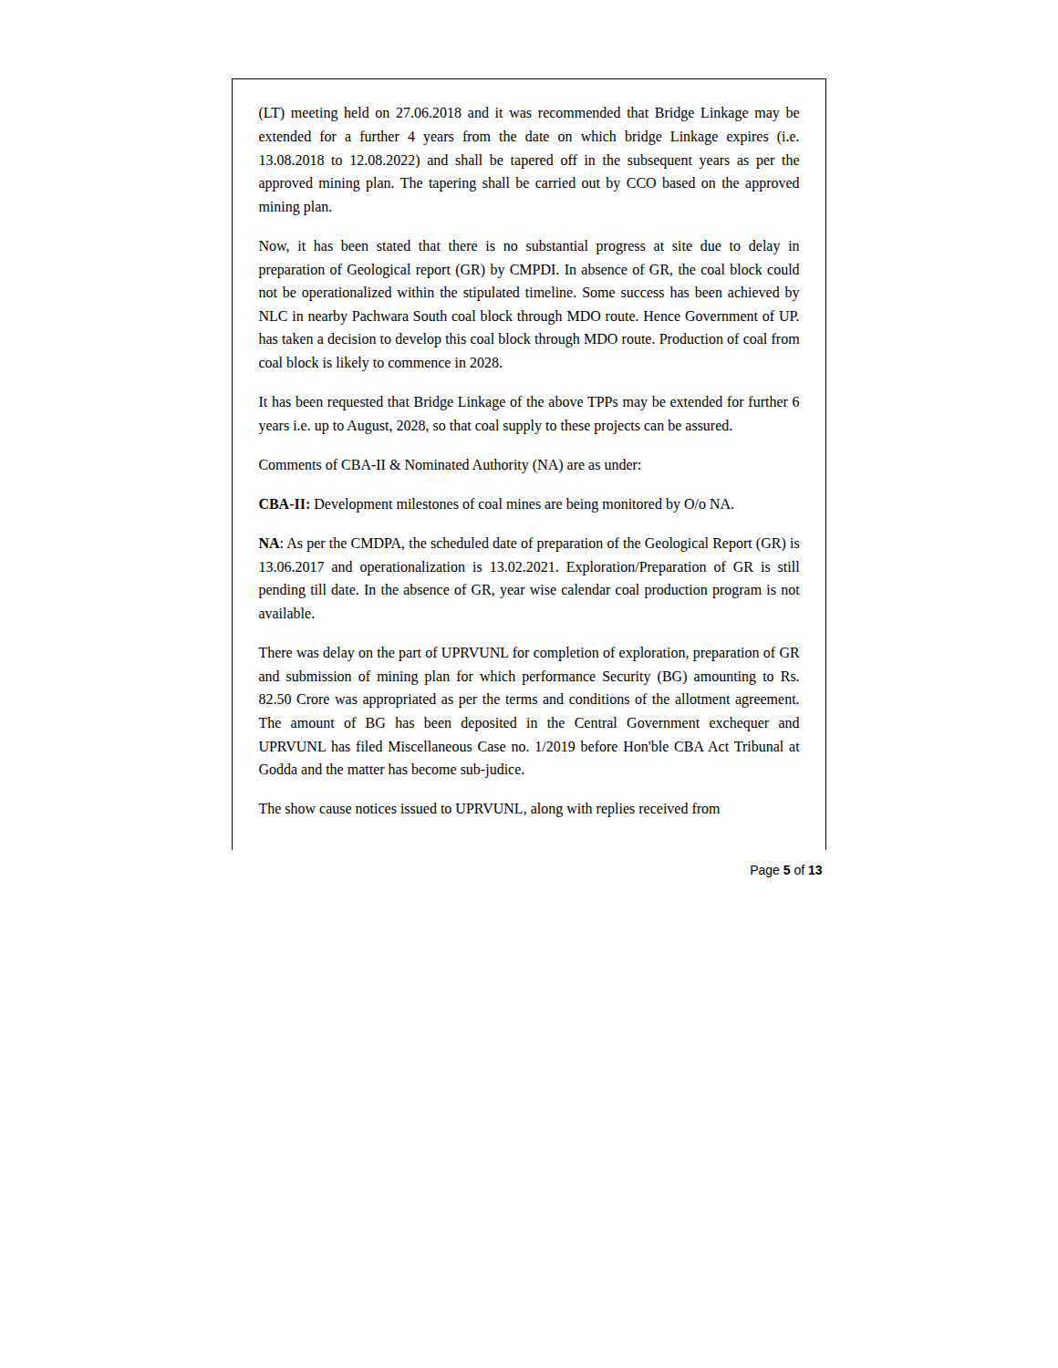(LT) meeting held on 27.06.2018 and it was recommended that Bridge Linkage may be extended for a further 4 years from the date on which bridge Linkage expires (i.e. 13.08.2018 to 12.08.2022) and shall be tapered off in the subsequent years as per the approved mining plan. The tapering shall be carried out by CCO based on the approved mining plan.
Now, it has been stated that there is no substantial progress at site due to delay in preparation of Geological report (GR) by CMPDI. In absence of GR, the coal block could not be operationalized within the stipulated timeline. Some success has been achieved by NLC in nearby Pachwara South coal block through MDO route. Hence Government of UP. has taken a decision to develop this coal block through MDO route. Production of coal from coal block is likely to commence in 2028.
It has been requested that Bridge Linkage of the above TPPs may be extended for further 6 years i.e. up to August, 2028, so that coal supply to these projects can be assured.
Comments of CBA-II & Nominated Authority (NA) are as under:
CBA-II: Development milestones of coal mines are being monitored by O/o NA.
NA: As per the CMDPA, the scheduled date of preparation of the Geological Report (GR) is 13.06.2017 and operationalization is 13.02.2021. Exploration/Preparation of GR is still pending till date. In the absence of GR, year wise calendar coal production program is not available.
There was delay on the part of UPRVUNL for completion of exploration, preparation of GR and submission of mining plan for which performance Security (BG) amounting to Rs. 82.50 Crore was appropriated as per the terms and conditions of the allotment agreement. The amount of BG has been deposited in the Central Government exchequer and UPRVUNL has filed Miscellaneous Case no. 1/2019 before Hon'ble CBA Act Tribunal at Godda and the matter has become sub-judice.
The show cause notices issued to UPRVUNL, along with replies received from
Page 5 of 13